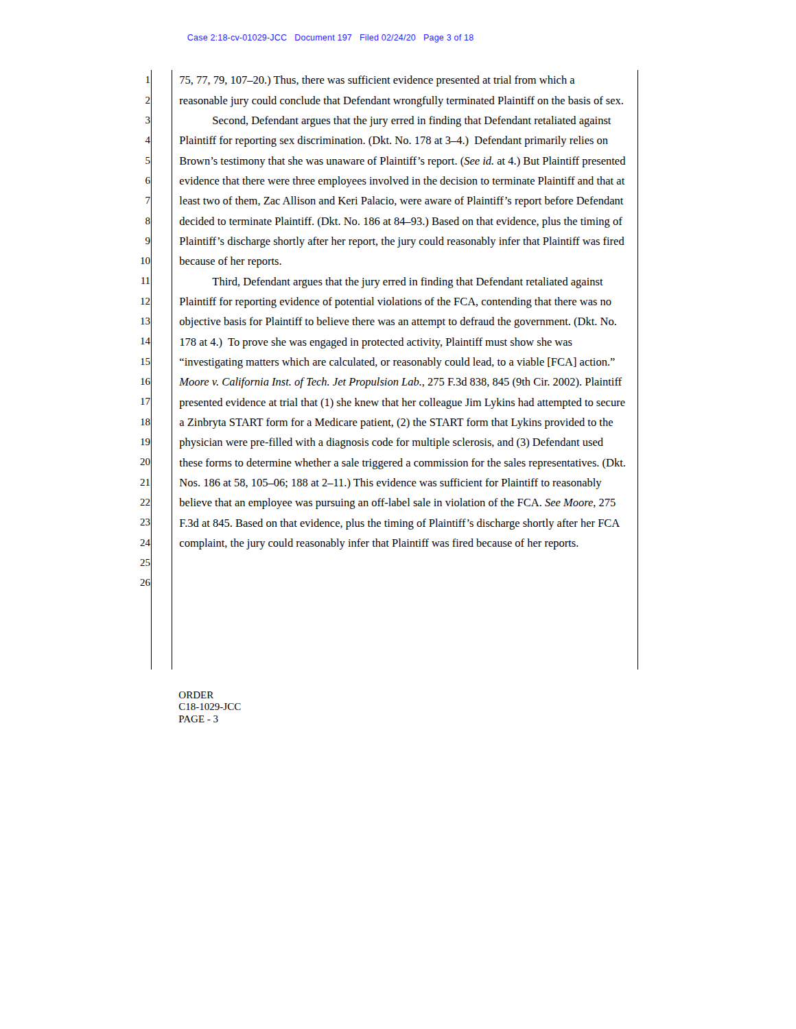Case 2:18-cv-01029-JCC Document 197 Filed 02/24/20 Page 3 of 18
1
2
3
4
5
6
7
8
9
10
11
12
13
14
15
16
17
18
19
20
21
22
23
24
25
26
75, 77, 79, 107–20.) Thus, there was sufficient evidence presented at trial from which a reasonable jury could conclude that Defendant wrongfully terminated Plaintiff on the basis of sex.
Second, Defendant argues that the jury erred in finding that Defendant retaliated against Plaintiff for reporting sex discrimination. (Dkt. No. 178 at 3–4.) Defendant primarily relies on Brown’s testimony that she was unaware of Plaintiff’s report. (See id. at 4.) But Plaintiff presented evidence that there were three employees involved in the decision to terminate Plaintiff and that at least two of them, Zac Allison and Keri Palacio, were aware of Plaintiff’s report before Defendant decided to terminate Plaintiff. (Dkt. No. 186 at 84–93.) Based on that evidence, plus the timing of Plaintiff’s discharge shortly after her report, the jury could reasonably infer that Plaintiff was fired because of her reports.
Third, Defendant argues that the jury erred in finding that Defendant retaliated against Plaintiff for reporting evidence of potential violations of the FCA, contending that there was no objective basis for Plaintiff to believe there was an attempt to defraud the government. (Dkt. No. 178 at 4.) To prove she was engaged in protected activity, Plaintiff must show she was “investigating matters which are calculated, or reasonably could lead, to a viable [FCA] action.” Moore v. California Inst. of Tech. Jet Propulsion Lab., 275 F.3d 838, 845 (9th Cir. 2002). Plaintiff presented evidence at trial that (1) she knew that her colleague Jim Lykins had attempted to secure a Zinbryta START form for a Medicare patient, (2) the START form that Lykins provided to the physician were pre-filled with a diagnosis code for multiple sclerosis, and (3) Defendant used these forms to determine whether a sale triggered a commission for the sales representatives. (Dkt. Nos. 186 at 58, 105–06; 188 at 2–11.) This evidence was sufficient for Plaintiff to reasonably believe that an employee was pursuing an off-label sale in violation of the FCA. See Moore, 275 F.3d at 845. Based on that evidence, plus the timing of Plaintiff’s discharge shortly after her FCA complaint, the jury could reasonably infer that Plaintiff was fired because of her reports.
ORDER
C18-1029-JCC
PAGE - 3